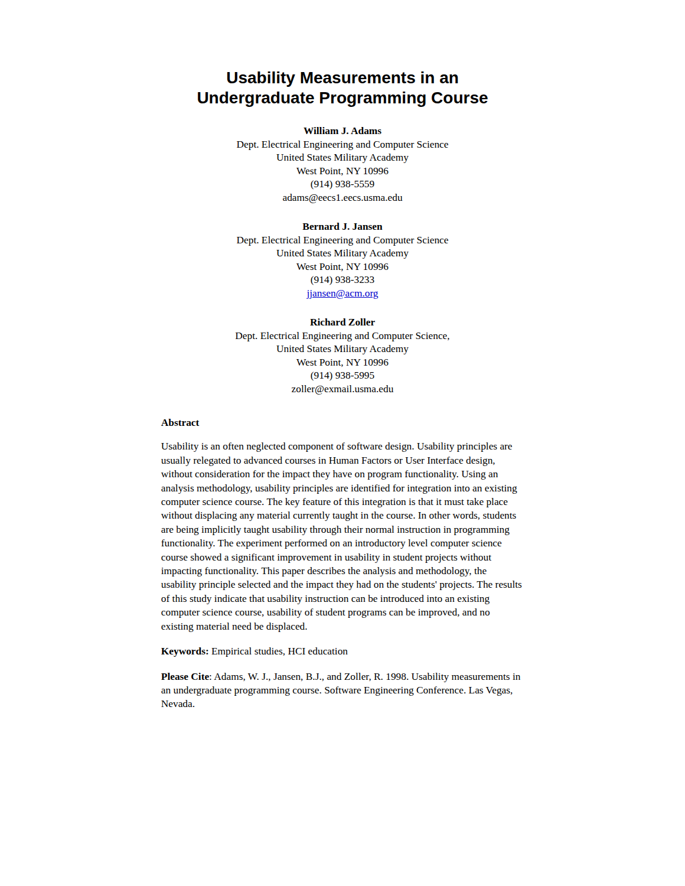Usability Measurements in an Undergraduate Programming Course
William J. Adams
Dept. Electrical Engineering and Computer Science
United States Military Academy
West Point, NY 10996
(914) 938-5559
adams@eecs1.eecs.usma.edu
Bernard J. Jansen
Dept. Electrical Engineering and Computer Science
United States Military Academy
West Point, NY 10996
(914) 938-3233
jjansen@acm.org
Richard Zoller
Dept. Electrical Engineering and Computer Science,
United States Military Academy
West Point, NY 10996
(914) 938-5995
zoller@exmail.usma.edu
Abstract
Usability is an often neglected component of software design. Usability principles are usually relegated to advanced courses in Human Factors or User Interface design, without consideration for the impact they have on program functionality. Using an analysis methodology, usability principles are identified for integration into an existing computer science course. The key feature of this integration is that it must take place without displacing any material currently taught in the course. In other words, students are being implicitly taught usability through their normal instruction in programming functionality. The experiment performed on an introductory level computer science course showed a significant improvement in usability in student projects without impacting functionality. This paper describes the analysis and methodology, the usability principle selected and the impact they had on the students' projects. The results of this study indicate that usability instruction can be introduced into an existing computer science course, usability of student programs can be improved, and no existing material need be displaced.
Keywords: Empirical studies, HCI education
Please Cite: Adams, W. J., Jansen, B.J., and Zoller, R. 1998. Usability measurements in an undergraduate programming course. Software Engineering Conference. Las Vegas, Nevada.